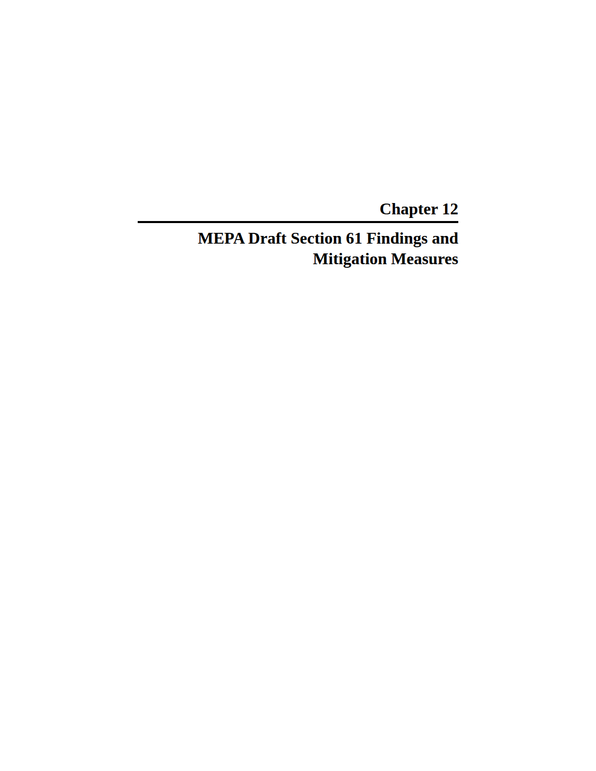Chapter 12
MEPA Draft Section 61 Findings and
Mitigation Measures